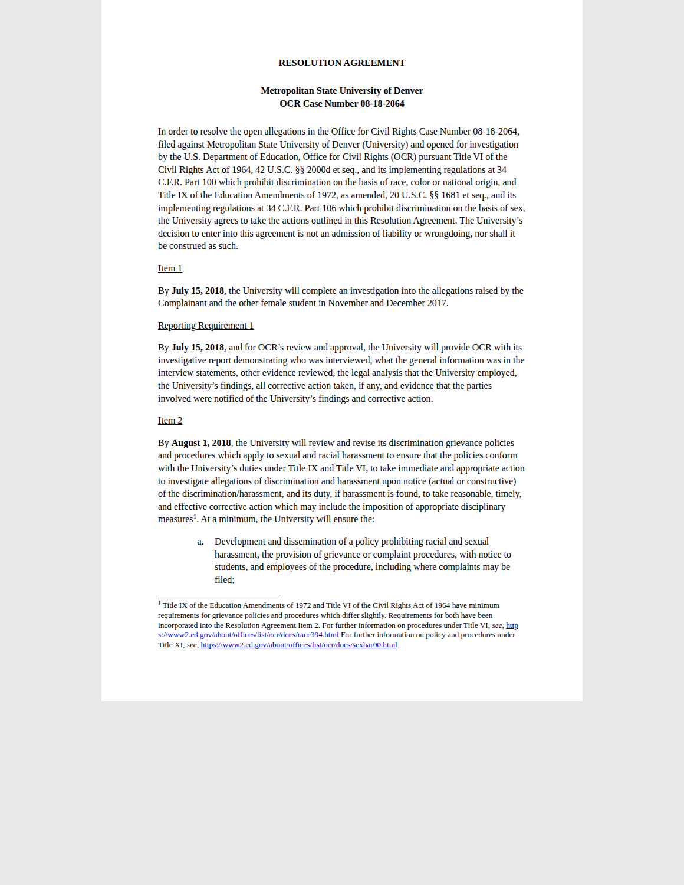RESOLUTION AGREEMENT
Metropolitan State University of Denver
OCR Case Number 08-18-2064
In order to resolve the open allegations in the Office for Civil Rights Case Number 08-18-2064, filed against Metropolitan State University of Denver (University) and opened for investigation by the U.S. Department of Education, Office for Civil Rights (OCR) pursuant Title VI of the Civil Rights Act of 1964, 42 U.S.C. §§ 2000d et seq., and its implementing regulations at 34 C.F.R. Part 100 which prohibit discrimination on the basis of race, color or national origin, and Title IX of the Education Amendments of 1972, as amended, 20 U.S.C. §§ 1681 et seq., and its implementing regulations at 34 C.F.R. Part 106 which prohibit discrimination on the basis of sex, the University agrees to take the actions outlined in this Resolution Agreement. The University’s decision to enter into this agreement is not an admission of liability or wrongdoing, nor shall it be construed as such.
Item 1
By July 15, 2018, the University will complete an investigation into the allegations raised by the Complainant and the other female student in November and December 2017.
Reporting Requirement 1
By July 15, 2018, and for OCR’s review and approval, the University will provide OCR with its investigative report demonstrating who was interviewed, what the general information was in the interview statements, other evidence reviewed, the legal analysis that the University employed, the University’s findings, all corrective action taken, if any, and evidence that the parties involved were notified of the University’s findings and corrective action.
Item 2
By August 1, 2018, the University will review and revise its discrimination grievance policies and procedures which apply to sexual and racial harassment to ensure that the policies conform with the University’s duties under Title IX and Title VI, to take immediate and appropriate action to investigate allegations of discrimination and harassment upon notice (actual or constructive) of the discrimination/harassment, and its duty, if harassment is found, to take reasonable, timely, and effective corrective action which may include the imposition of appropriate disciplinary measures1. At a minimum, the University will ensure the:
Development and dissemination of a policy prohibiting racial and sexual harassment, the provision of grievance or complaint procedures, with notice to students, and employees of the procedure, including where complaints may be filed;
1 Title IX of the Education Amendments of 1972 and Title VI of the Civil Rights Act of 1964 have minimum requirements for grievance policies and procedures which differ slightly. Requirements for both have been incorporated into the Resolution Agreement Item 2. For further information on procedures under Title VI, see, https://www2.ed.gov/about/offices/list/ocr/docs/race394.html For further information on policy and procedures under Title XI, see, https://www2.ed.gov/about/offices/list/ocr/docs/sexhar00.html